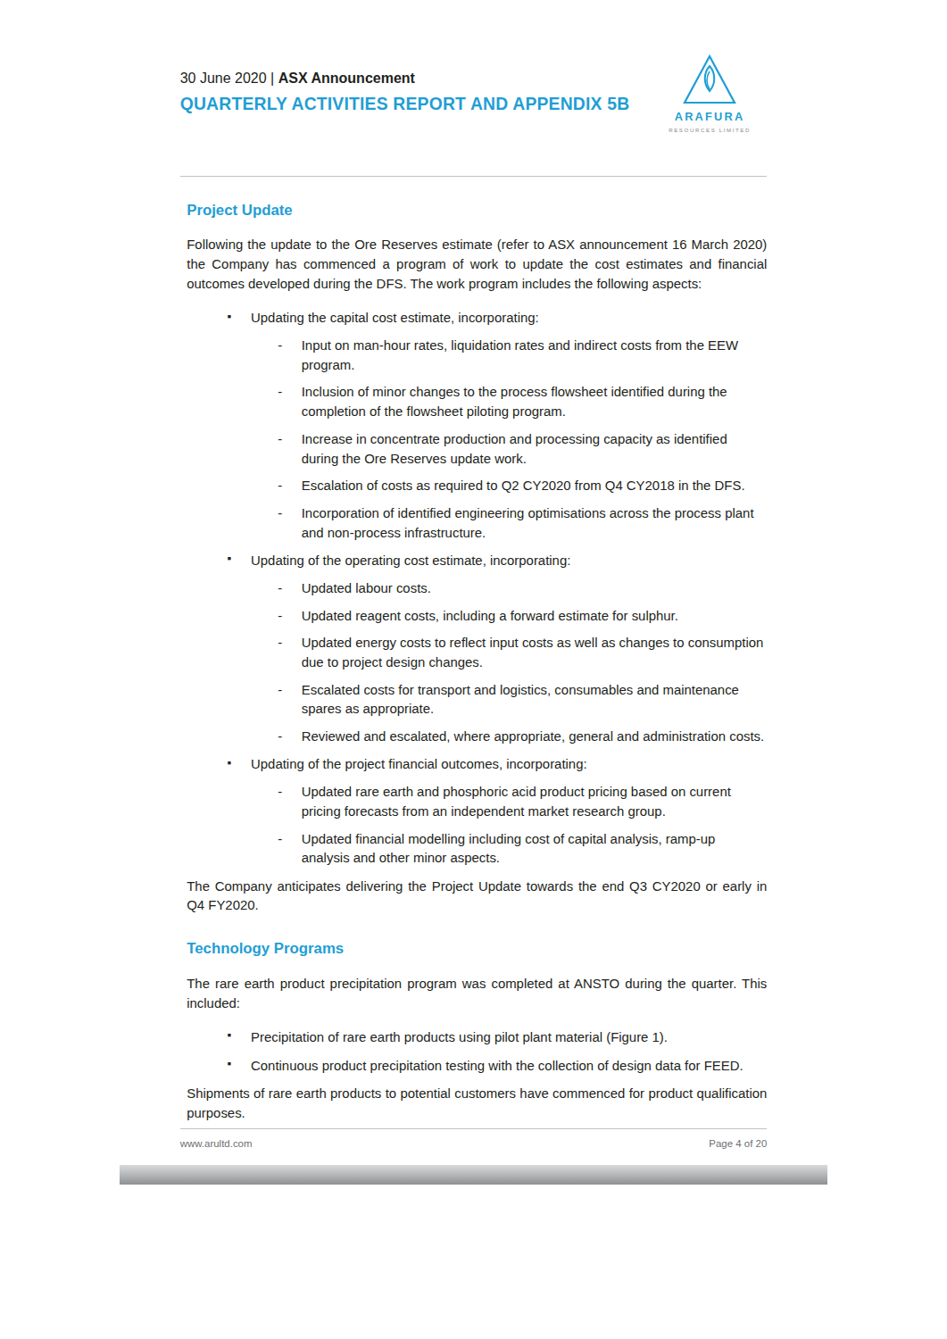ARAFURA
RESOURCES LIMITED
30 June 2020 | ASX Announcement
Quarterly Activities Report and Appendix 5B
Project Update
Following the update to the Ore Reserves estimate (refer to ASX announcement 16 March 2020) the Company has commenced a program of work to update the cost estimates and financial outcomes developed during the DFS. The work program includes the following aspects:
Updating the capital cost estimate, incorporating:
Input on man-hour rates, liquidation rates and indirect costs from the EEW program.
Inclusion of minor changes to the process flowsheet identified during the completion of the flowsheet piloting program.
Increase in concentrate production and processing capacity as identified during the Ore Reserves update work.
Escalation of costs as required to Q2 CY2020 from Q4 CY2018 in the DFS.
Incorporation of identified engineering optimisations across the process plant and non-process infrastructure.
Updating of the operating cost estimate, incorporating:
Updated labour costs.
Updated reagent costs, including a forward estimate for sulphur.
Updated energy costs to reflect input costs as well as changes to consumption due to project design changes.
Escalated costs for transport and logistics, consumables and maintenance spares as appropriate.
Reviewed and escalated, where appropriate, general and administration costs.
Updating of the project financial outcomes, incorporating:
Updated rare earth and phosphoric acid product pricing based on current pricing forecasts from an independent market research group.
Updated financial modelling including cost of capital analysis, ramp-up analysis and other minor aspects.
The Company anticipates delivering the Project Update towards the end Q3 CY2020 or early in Q4 FY2020.
Technology Programs
The rare earth product precipitation program was completed at ANSTO during the quarter. This included:
Precipitation of rare earth products using pilot plant material (Figure 1).
Continuous product precipitation testing with the collection of design data for FEED.
Shipments of rare earth products to potential customers have commenced for product qualification purposes.
www.arultd.com Page 4 of 20